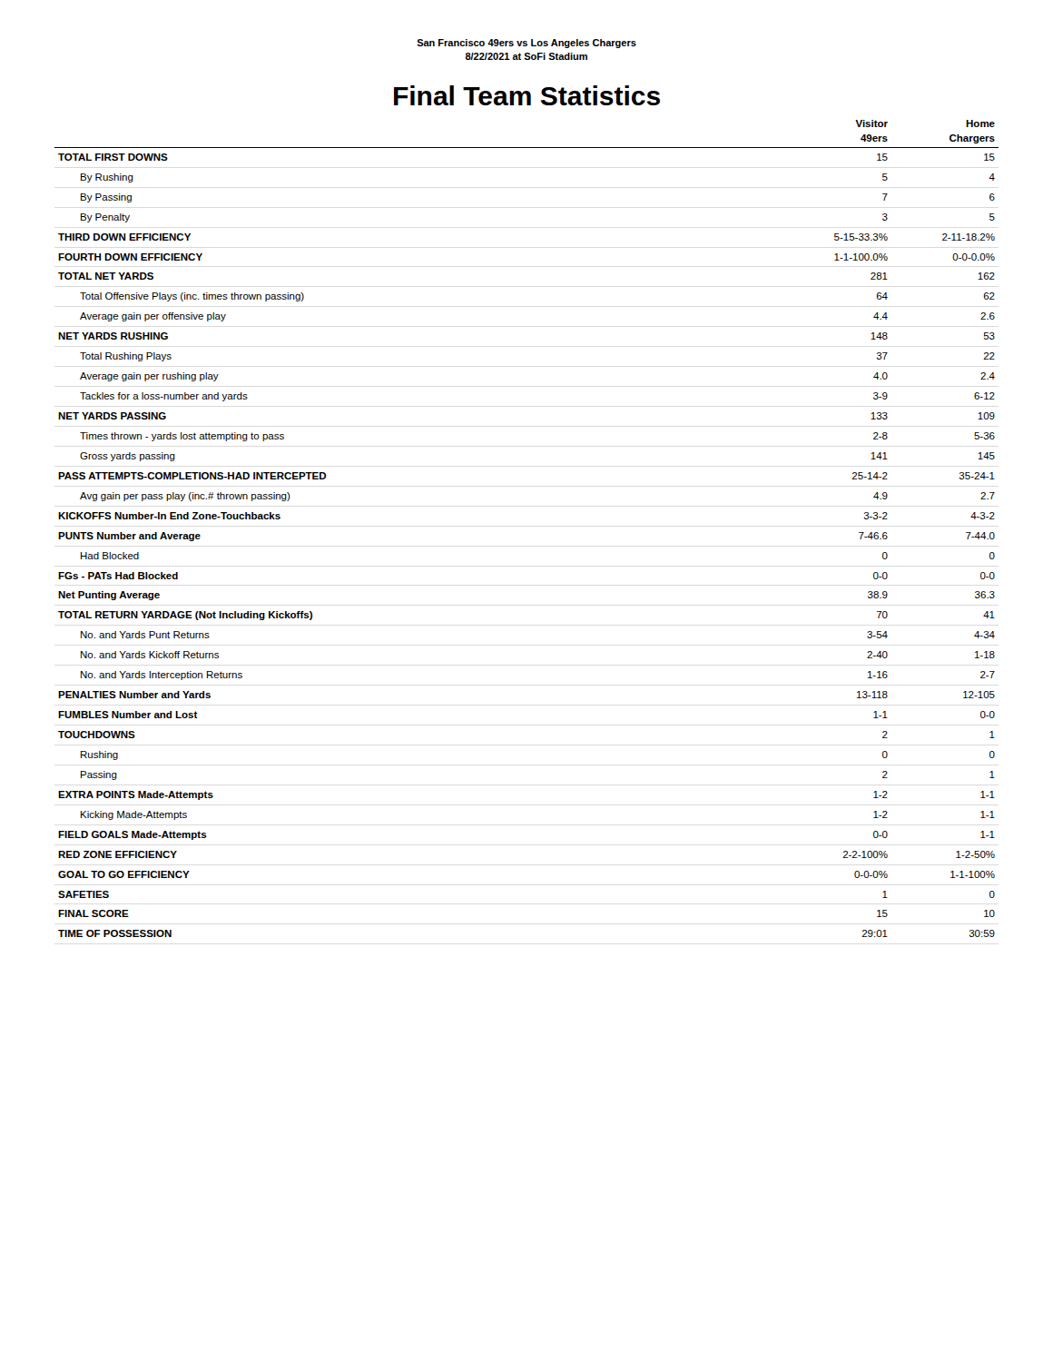San Francisco 49ers vs Los Angeles Chargers
8/22/2021 at SoFi Stadium
Final Team Statistics
| | Visitor | Home |
| --- | --- | --- |
| | 49ers | Chargers |
| TOTAL FIRST DOWNS | 15 | 15 |
| By Rushing | 5 | 4 |
| By Passing | 7 | 6 |
| By Penalty | 3 | 5 |
| THIRD DOWN EFFICIENCY | 5-15-33.3% | 2-11-18.2% |
| FOURTH DOWN EFFICIENCY | 1-1-100.0% | 0-0-0.0% |
| TOTAL NET YARDS | 281 | 162 |
| Total Offensive Plays (inc. times thrown passing) | 64 | 62 |
| Average gain per offensive play | 4.4 | 2.6 |
| NET YARDS RUSHING | 148 | 53 |
| Total Rushing Plays | 37 | 22 |
| Average gain per rushing play | 4.0 | 2.4 |
| Tackles for a loss-number and yards | 3-9 | 6-12 |
| NET YARDS PASSING | 133 | 109 |
| Times thrown - yards lost attempting to pass | 2-8 | 5-36 |
| Gross yards passing | 141 | 145 |
| PASS ATTEMPTS-COMPLETIONS-HAD INTERCEPTED | 25-14-2 | 35-24-1 |
| Avg gain per pass play (inc.# thrown passing) | 4.9 | 2.7 |
| KICKOFFS Number-In End Zone-Touchbacks | 3-3-2 | 4-3-2 |
| PUNTS Number and Average | 7-46.6 | 7-44.0 |
| Had Blocked | 0 | 0 |
| FGs - PATs Had Blocked | 0-0 | 0-0 |
| Net Punting Average | 38.9 | 36.3 |
| TOTAL RETURN YARDAGE (Not Including Kickoffs) | 70 | 41 |
| No. and Yards Punt Returns | 3-54 | 4-34 |
| No. and Yards Kickoff Returns | 2-40 | 1-18 |
| No. and Yards Interception Returns | 1-16 | 2-7 |
| PENALTIES Number and Yards | 13-118 | 12-105 |
| FUMBLES Number and Lost | 1-1 | 0-0 |
| TOUCHDOWNS | 2 | 1 |
| Rushing | 0 | 0 |
| Passing | 2 | 1 |
| EXTRA POINTS Made-Attempts | 1-2 | 1-1 |
| Kicking Made-Attempts | 1-2 | 1-1 |
| FIELD GOALS Made-Attempts | 0-0 | 1-1 |
| RED ZONE EFFICIENCY | 2-2-100% | 1-2-50% |
| GOAL TO GO EFFICIENCY | 0-0-0% | 1-1-100% |
| SAFETIES | 1 | 0 |
| FINAL SCORE | 15 | 10 |
| TIME OF POSSESSION | 29:01 | 30:59 |